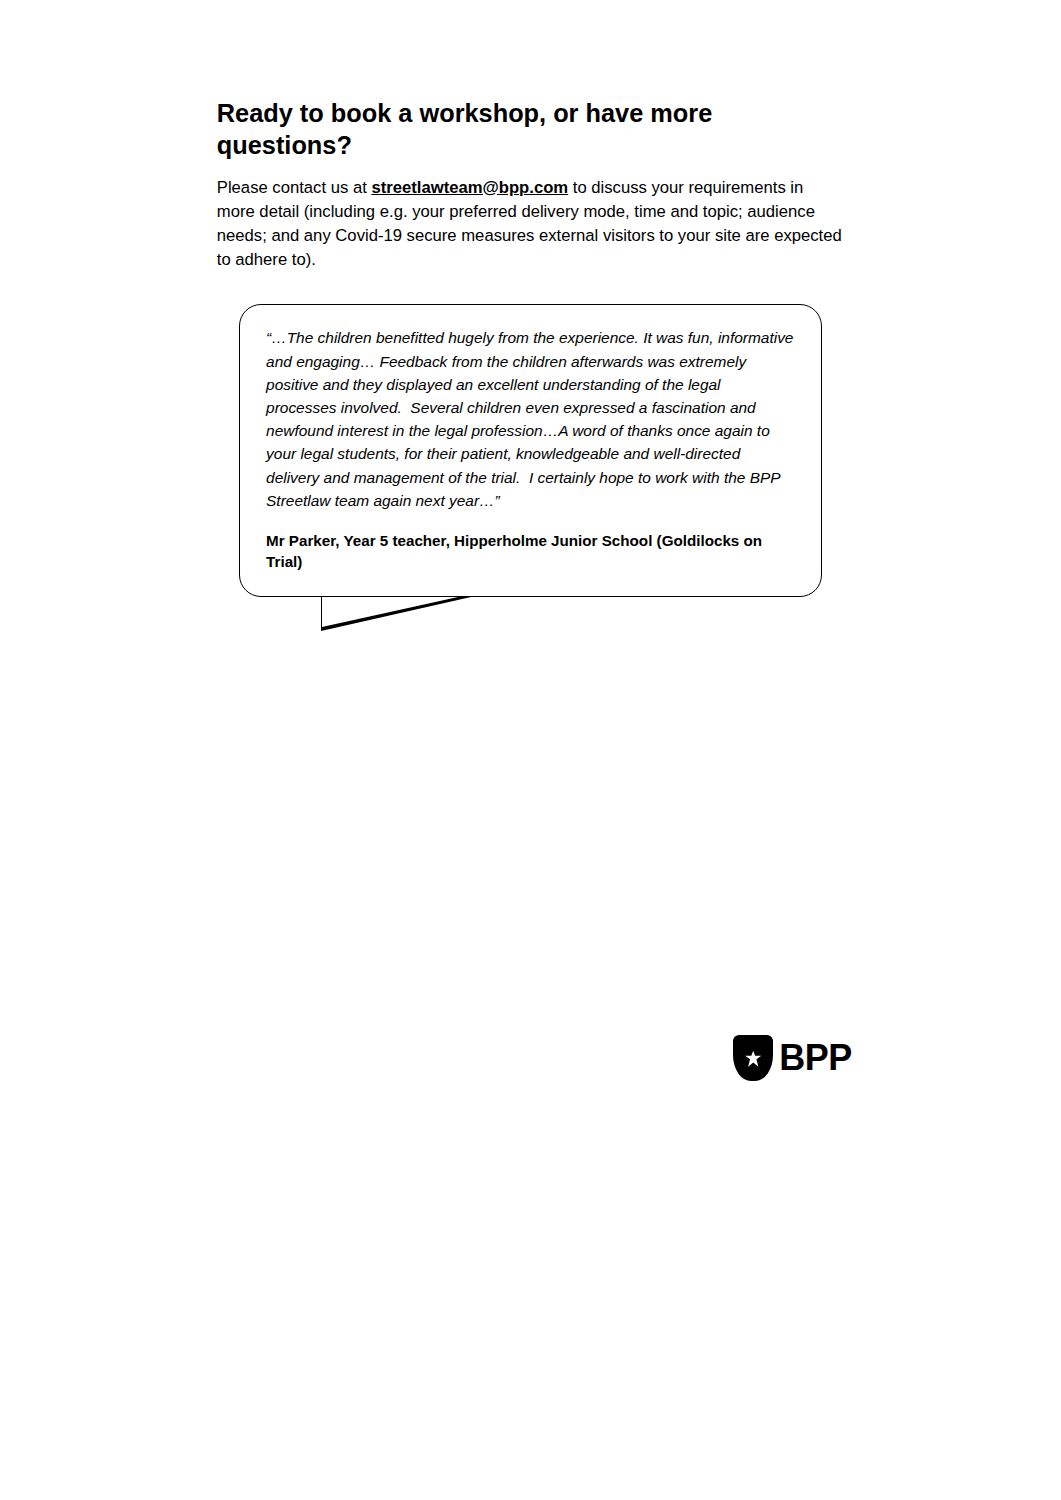Ready to book a workshop, or have more questions?
Please contact us at streetlawteam@bpp.com to discuss your requirements in more detail (including e.g. your preferred delivery mode, time and topic; audience needs; and any Covid-19 secure measures external visitors to your site are expected to adhere to).
“…The children benefitted hugely from the experience. It was fun, informative and engaging… Feedback from the children afterwards was extremely positive and they displayed an excellent understanding of the legal processes involved. Several children even expressed a fascination and newfound interest in the legal profession…A word of thanks once again to your legal students, for their patient, knowledgeable and well-directed delivery and management of the trial. I certainly hope to work with the BPP Streetlaw team again next year…”
Mr Parker, Year 5 teacher, Hipperholme Junior School (Goldilocks on Trial)
BPP